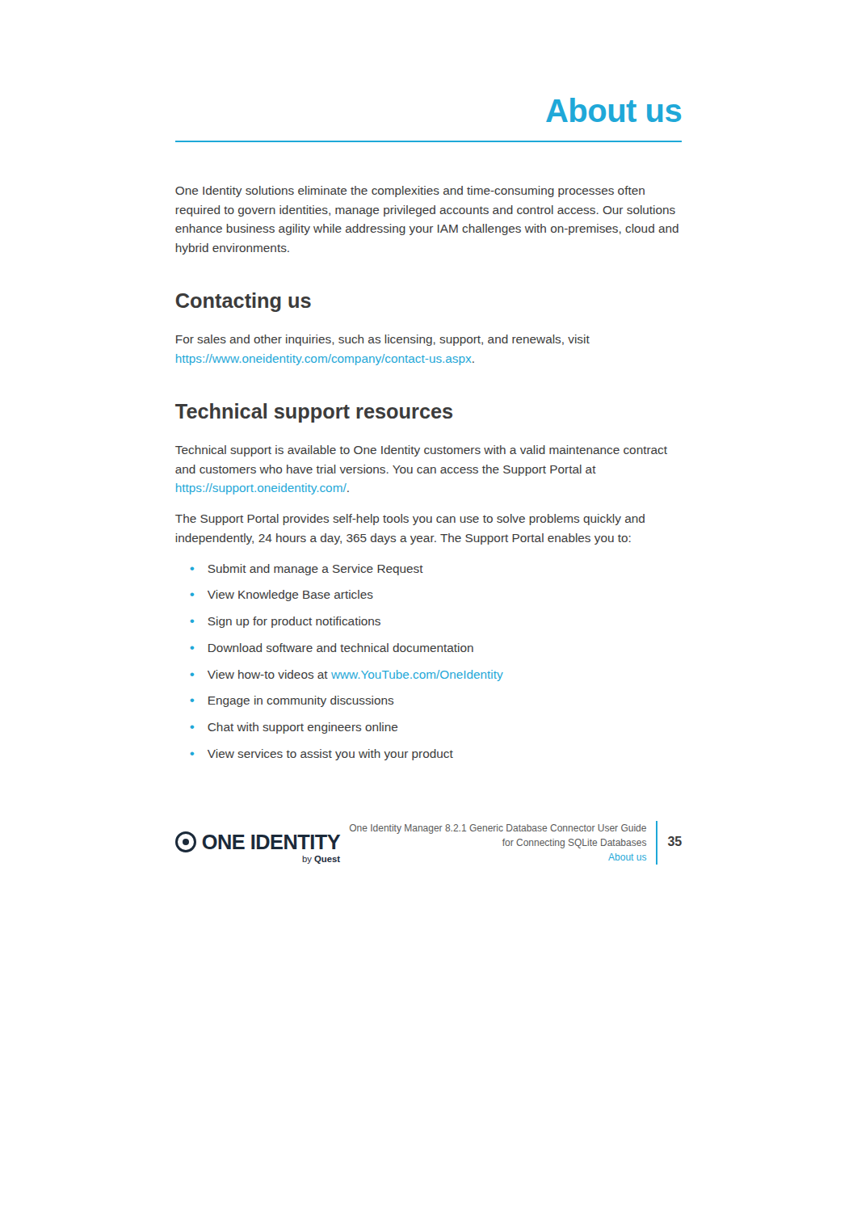About us
One Identity solutions eliminate the complexities and time-consuming processes often required to govern identities, manage privileged accounts and control access. Our solutions enhance business agility while addressing your IAM challenges with on-premises, cloud and hybrid environments.
Contacting us
For sales and other inquiries, such as licensing, support, and renewals, visit https://www.oneidentity.com/company/contact-us.aspx.
Technical support resources
Technical support is available to One Identity customers with a valid maintenance contract and customers who have trial versions. You can access the Support Portal at https://support.oneidentity.com/.
The Support Portal provides self-help tools you can use to solve problems quickly and independently, 24 hours a day, 365 days a year. The Support Portal enables you to:
Submit and manage a Service Request
View Knowledge Base articles
Sign up for product notifications
Download software and technical documentation
View how-to videos at www.YouTube.com/OneIdentity
Engage in community discussions
Chat with support engineers online
View services to assist you with your product
ONE IDENTITY
by Quest
One Identity Manager 8.2.1 Generic Database Connector User Guide
for Connecting SQLite Databases
About us
35